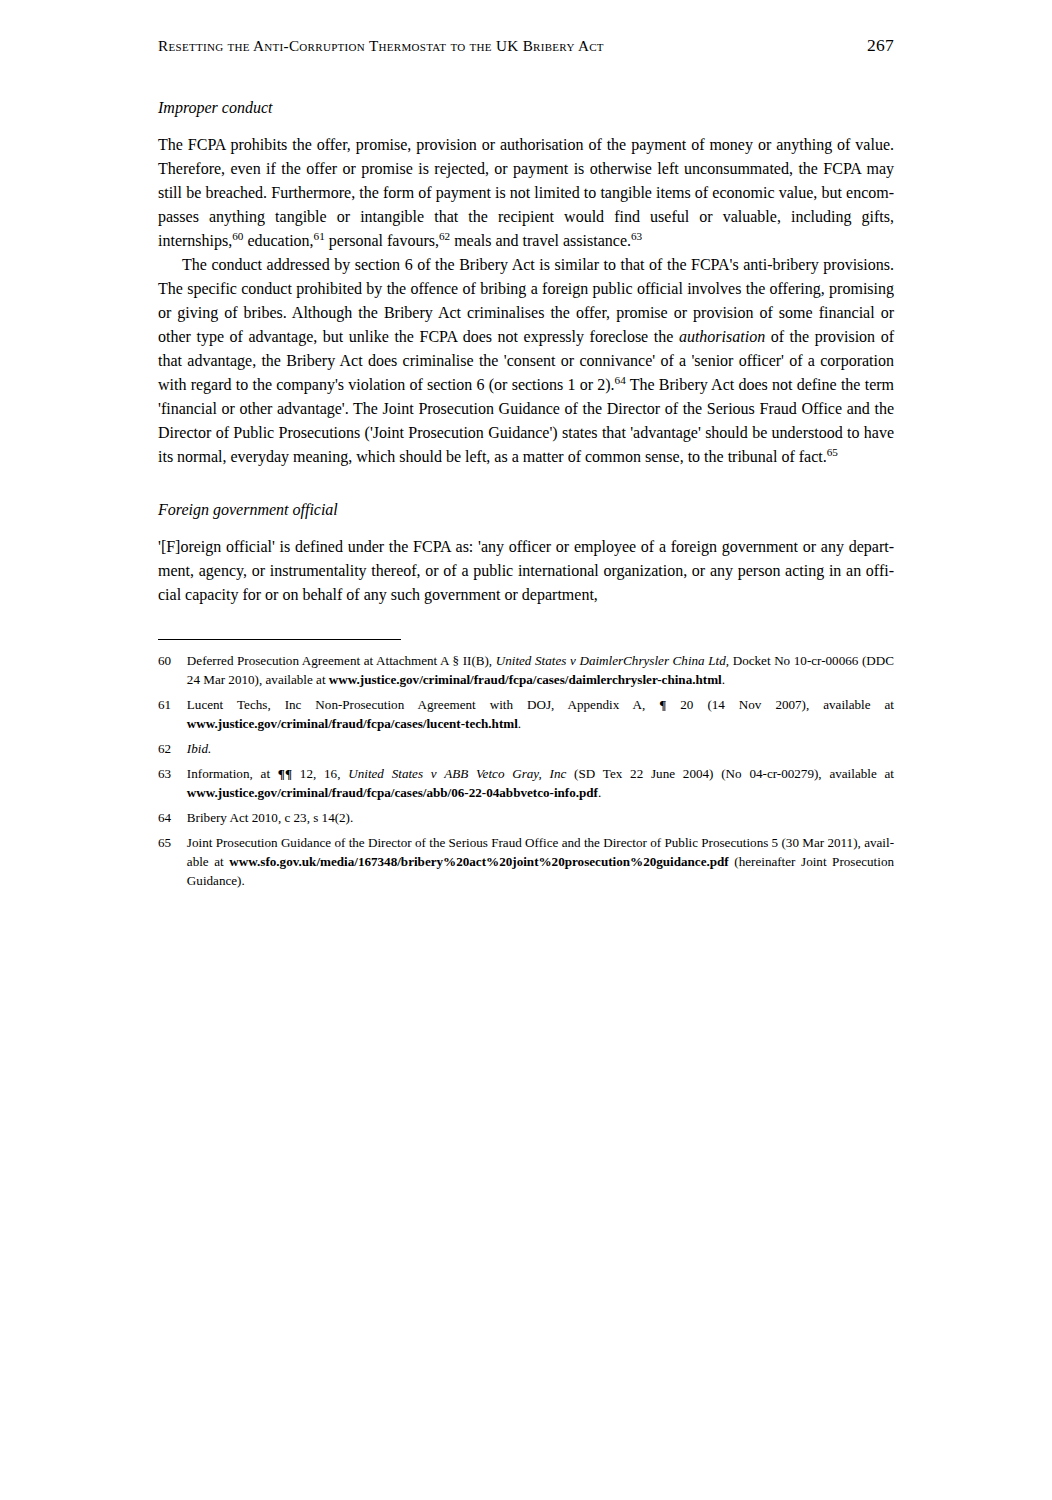Resetting the Anti-Corruption Thermostat to the UK Bribery Act 267
Improper conduct
The FCPA prohibits the offer, promise, provision or authorisation of the payment of money or anything of value. Therefore, even if the offer or promise is rejected, or payment is otherwise left unconsummated, the FCPA may still be breached. Furthermore, the form of payment is not limited to tangible items of economic value, but encompasses anything tangible or intangible that the recipient would find useful or valuable, including gifts, internships,60 education,61 personal favours,62 meals and travel assistance.63
The conduct addressed by section 6 of the Bribery Act is similar to that of the FCPA's anti-bribery provisions. The specific conduct prohibited by the offence of bribing a foreign public official involves the offering, promising or giving of bribes. Although the Bribery Act criminalises the offer, promise or provision of some financial or other type of advantage, but unlike the FCPA does not expressly foreclose the authorisation of the provision of that advantage, the Bribery Act does criminalise the 'consent or connivance' of a 'senior officer' of a corporation with regard to the company's violation of section 6 (or sections 1 or 2).64 The Bribery Act does not define the term 'financial or other advantage'. The Joint Prosecution Guidance of the Director of the Serious Fraud Office and the Director of Public Prosecutions ('Joint Prosecution Guidance') states that 'advantage' should be understood to have its normal, everyday meaning, which should be left, as a matter of common sense, to the tribunal of fact.65
Foreign government official
'[F]oreign official' is defined under the FCPA as: 'any officer or employee of a foreign government or any department, agency, or instrumentality thereof, or of a public international organization, or any person acting in an official capacity for or on behalf of any such government or department,
60 Deferred Prosecution Agreement at Attachment A § II(B), United States v DaimlerChrysler China Ltd, Docket No 10-cr-00066 (DDC 24 Mar 2010), available at www.justice.gov/criminal/fraud/fcpa/cases/daimlerchrysler-china.html.
61 Lucent Techs, Inc Non-Prosecution Agreement with DOJ, Appendix A, ¶ 20 (14 Nov 2007), available at www.justice.gov/criminal/fraud/fcpa/cases/lucent-tech.html.
62 Ibid.
63 Information, at ¶¶ 12, 16, United States v ABB Vetco Gray, Inc (SD Tex 22 June 2004) (No 04-cr-00279), available at www.justice.gov/criminal/fraud/fcpa/cases/abb/06-22-04abbvetco-info.pdf.
64 Bribery Act 2010, c 23, s 14(2).
65 Joint Prosecution Guidance of the Director of the Serious Fraud Office and the Director of Public Prosecutions 5 (30 Mar 2011), available at www.sfo.gov.uk/media/167348/bribery%20act%20joint%20prosecution%20guidance.pdf (hereinafter Joint Prosecution Guidance).